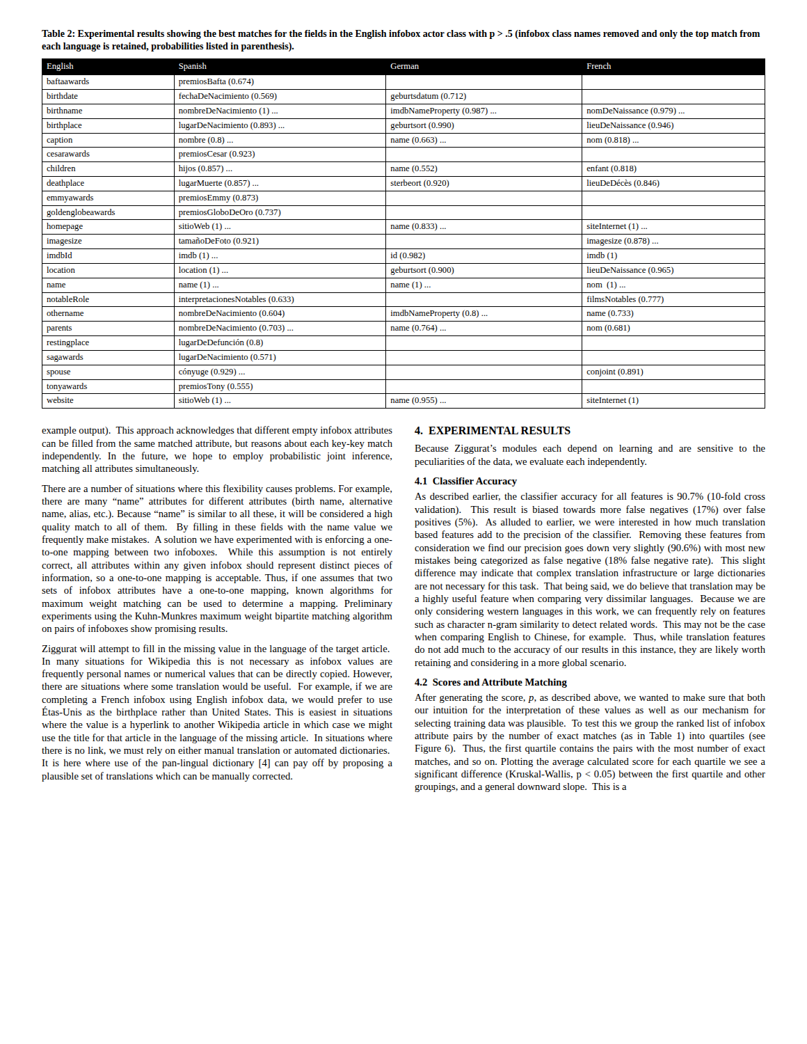Table 2: Experimental results showing the best matches for the fields in the English infobox actor class with p > .5 (infobox class names removed and only the top match from each language is retained, probabilities listed in parenthesis).
| English | Spanish | German | French |
| --- | --- | --- | --- |
| baftaawards | premiosBafta (0.674) | | |
| birthdate | fechaDeNacimiento (0.569) | geburtsdatum (0.712) | |
| birthname | nombreDeNacimiento (1) ... | imdbNameProperty (0.987) ... | nomDeNaissance (0.979) ... |
| birthplace | lugarDeNacimiento (0.893) ... | geburtsort (0.990) | lieuDeNaissance (0.946) |
| caption | nombre (0.8) ... | name (0.663) ... | nom (0.818) ... |
| cesarawards | premiosCesar (0.923) | | |
| children | hijos (0.857) ... | name (0.552) | enfant (0.818) |
| deathplace | lugarMuerte (0.857) ... | sterbeort (0.920) | lieuDeDécès (0.846) |
| emmyawards | premiosEmmy (0.873) | | |
| goldenglobeawards | premiosGloboDeOro (0.737) | | |
| homepage | sitioWeb (1) ... | name (0.833) ... | siteInternet (1) ... |
| imagesize | tamañoDeFoto (0.921) | | imagesize (0.878) ... |
| imdbId | imdb (1) ... | id (0.982) | imdb (1) |
| location | location (1) ... | geburtsort (0.900) | lieuDeNaissance (0.965) |
| name | name (1) ... | name (1) ... | nom (1) ... |
| notableRole | interpretacionesNotables (0.633) | | filmsNotables (0.777) |
| othername | nombreDeNacimiento (0.604) | imdbNameProperty (0.8) ... | name (0.733) |
| parents | nombreDeNacimiento (0.703) ... | name (0.764) ... | nom (0.681) |
| restingplace | lugarDeDefunción (0.8) | | |
| sagawards | lugarDeNacimiento (0.571) | | |
| spouse | cónyuge (0.929) ... | | conjoint (0.891) |
| tonyawards | premiosTony (0.555) | | |
| website | sitioWeb (1) ... | name (0.955) ... | siteInternet (1) |
example output). This approach acknowledges that different empty infobox attributes can be filled from the same matched attribute, but reasons about each key-key match independently. In the future, we hope to employ probabilistic joint inference, matching all attributes simultaneously.
There are a number of situations where this flexibility causes problems. For example, there are many “name” attributes for different attributes (birth name, alternative name, alias, etc.). Because “name” is similar to all these, it will be considered a high quality match to all of them. By filling in these fields with the name value we frequently make mistakes. A solution we have experimented with is enforcing a one-to-one mapping between two infoboxes. While this assumption is not entirely correct, all attributes within any given infobox should represent distinct pieces of information, so a one-to-one mapping is acceptable. Thus, if one assumes that two sets of infobox attributes have a one-to-one mapping, known algorithms for maximum weight matching can be used to determine a mapping. Preliminary experiments using the Kuhn-Munkres maximum weight bipartite matching algorithm on pairs of infoboxes show promising results.
Ziggurat will attempt to fill in the missing value in the language of the target article. In many situations for Wikipedia this is not necessary as infobox values are frequently personal names or numerical values that can be directly copied. However, there are situations where some translation would be useful. For example, if we are completing a French infobox using English infobox data, we would prefer to use Étas-Unis as the birthplace rather than United States. This is easiest in situations where the value is a hyperlink to another Wikipedia article in which case we might use the title for that article in the language of the missing article. In situations where there is no link, we must rely on either manual translation or automated dictionaries. It is here where use of the pan-lingual dictionary [4] can pay off by proposing a plausible set of translations which can be manually corrected.
4. EXPERIMENTAL RESULTS
Because Ziggurat’s modules each depend on learning and are sensitive to the peculiarities of the data, we evaluate each independently.
4.1 Classifier Accuracy
As described earlier, the classifier accuracy for all features is 90.7% (10-fold cross validation). This result is biased towards more false negatives (17%) over false positives (5%). As alluded to earlier, we were interested in how much translation based features add to the precision of the classifier. Removing these features from consideration we find our precision goes down very slightly (90.6%) with most new mistakes being categorized as false negative (18% false negative rate). This slight difference may indicate that complex translation infrastructure or large dictionaries are not necessary for this task. That being said, we do believe that translation may be a highly useful feature when comparing very dissimilar languages. Because we are only considering western languages in this work, we can frequently rely on features such as character n-gram similarity to detect related words. This may not be the case when comparing English to Chinese, for example. Thus, while translation features do not add much to the accuracy of our results in this instance, they are likely worth retaining and considering in a more global scenario.
4.2 Scores and Attribute Matching
After generating the score, p, as described above, we wanted to make sure that both our intuition for the interpretation of these values as well as our mechanism for selecting training data was plausible. To test this we group the ranked list of infobox attribute pairs by the number of exact matches (as in Table 1) into quartiles (see Figure 6). Thus, the first quartile contains the pairs with the most number of exact matches, and so on. Plotting the average calculated score for each quartile we see a significant difference (Kruskal-Wallis, p < 0.05) between the first quartile and other groupings, and a general downward slope. This is a